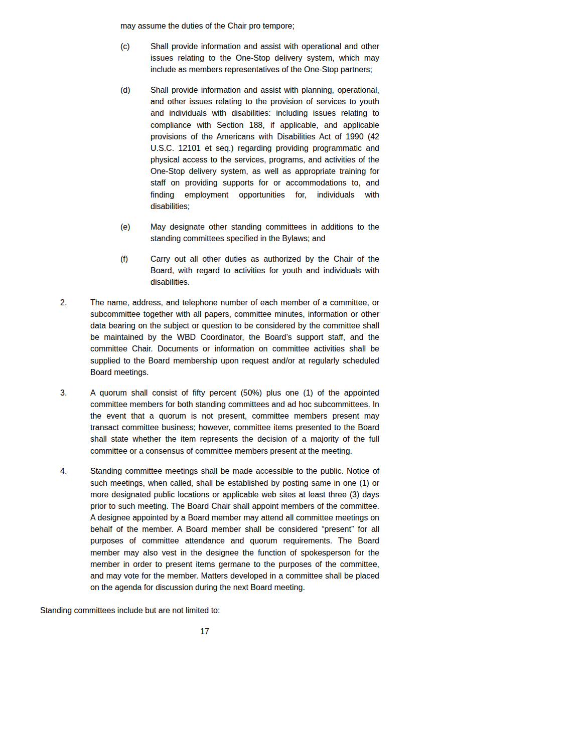may assume the duties of the Chair pro tempore;
(c)
Shall provide information and assist with operational and other issues relating to the One-Stop delivery system, which may include as members representatives of the One-Stop partners;
(d)
Shall provide information and assist with planning, operational, and other issues relating to the provision of services to youth and individuals with disabilities: including issues relating to compliance with Section 188, if applicable, and applicable provisions of the Americans with Disabilities Act of 1990 (42 U.S.C. 12101 et seq.) regarding providing programmatic and physical access to the services, programs, and activities of the One-Stop delivery system, as well as appropriate training for staff on providing supports for or accommodations to, and finding employment opportunities for, individuals with disabilities;
(e)
May designate other standing committees in additions to the standing committees specified in the Bylaws; and
(f)
Carry out all other duties as authorized by the Chair of the Board, with regard to activities for youth and individuals with disabilities.
2.
The name, address, and telephone number of each member of a committee, or subcommittee together with all papers, committee minutes, information or other data bearing on the subject or question to be considered by the committee shall be maintained by the WBD Coordinator, the Board’s support staff, and the committee Chair. Documents or information on committee activities shall be supplied to the Board membership upon request and/or at regularly scheduled Board meetings.
3.
A quorum shall consist of fifty percent (50%) plus one (1) of the appointed committee members for both standing committees and ad hoc subcommittees. In the event that a quorum is not present, committee members present may transact committee business; however, committee items presented to the Board shall state whether the item represents the decision of a majority of the full committee or a consensus of committee members present at the meeting.
4.
Standing committee meetings shall be made accessible to the public. Notice of such meetings, when called, shall be established by posting same in one (1) or more designated public locations or applicable web sites at least three (3) days prior to such meeting. The Board Chair shall appoint members of the committee. A designee appointed by a Board member may attend all committee meetings on behalf of the member. A Board member shall be considered “present” for all purposes of committee attendance and quorum requirements. The Board member may also vest in the designee the function of spokesperson for the member in order to present items germane to the purposes of the committee, and may vote for the member. Matters developed in a committee shall be placed on the agenda for discussion during the next Board meeting.
Standing committees include but are not limited to:
17